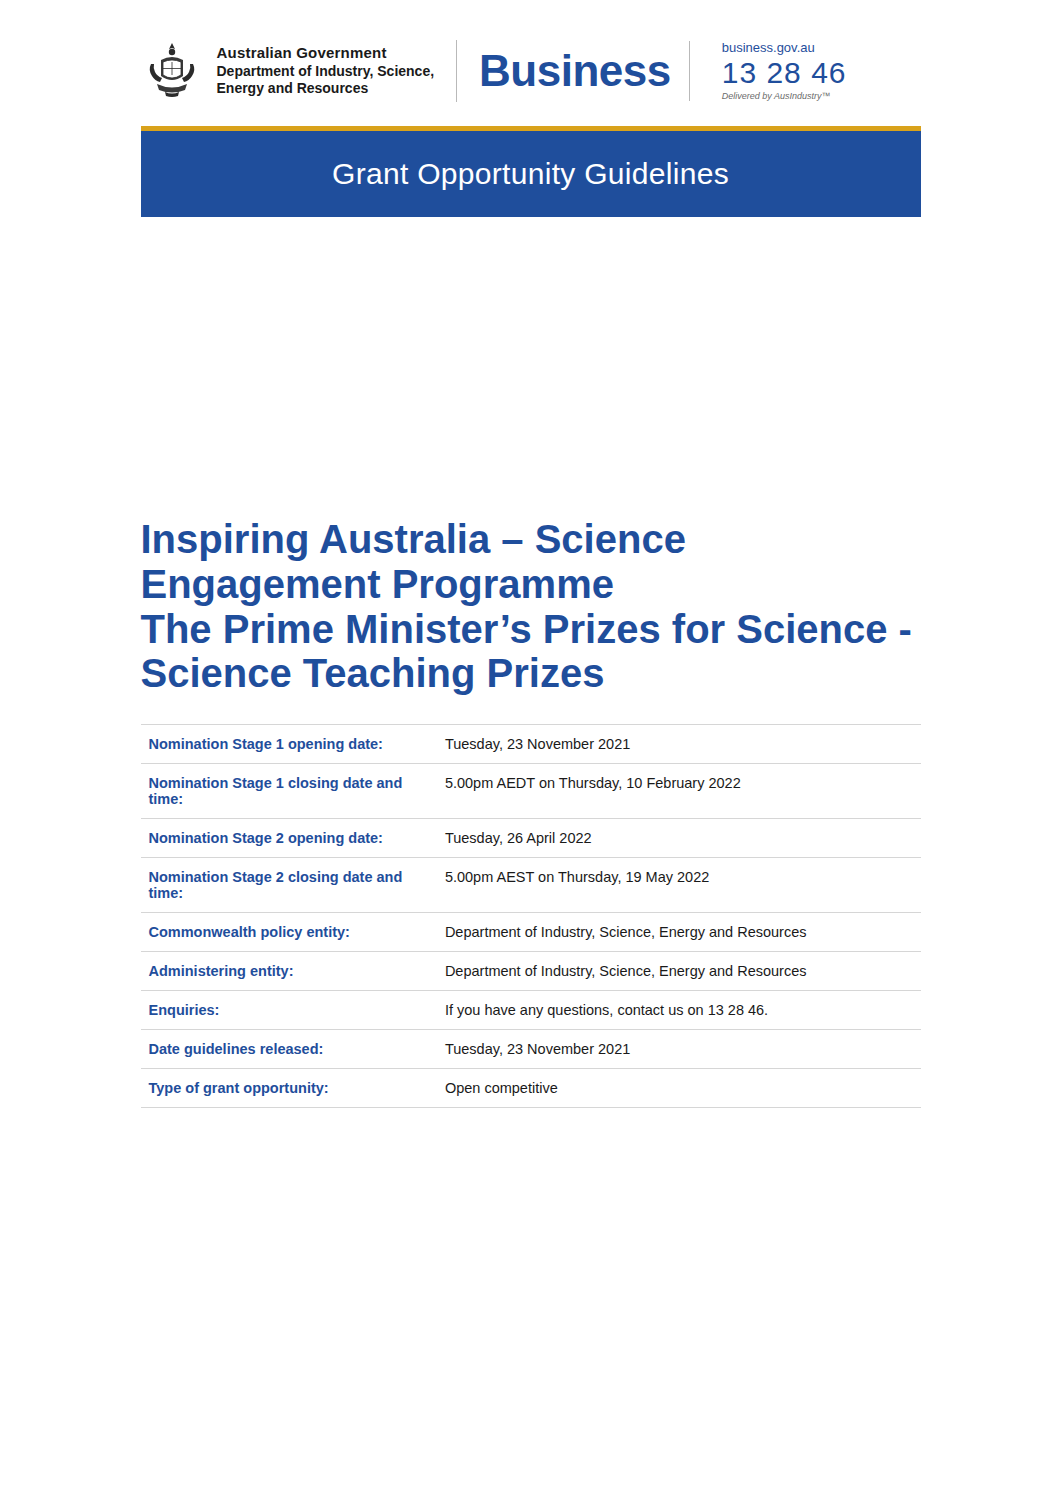Australian Government
Department of Industry, Science,
Energy and Resources
Business
business.gov.au
13 28 46
Delivered by AusIndustry™
Grant Opportunity Guidelines
Inspiring Australia – Science Engagement Programme
The Prime Minister’s Prizes for Science - Science Teaching Prizes
| Nomination Stage 1 opening date: | Tuesday, 23 November 2021 |
| Nomination Stage 1 closing date and time: | 5.00pm AEDT on Thursday, 10 February 2022 |
| Nomination Stage 2 opening date: | Tuesday, 26 April 2022 |
| Nomination Stage 2 closing date and time: | 5.00pm AEST on Thursday, 19 May 2022 |
| Commonwealth policy entity: | Department of Industry, Science, Energy and Resources |
| Administering entity: | Department of Industry, Science, Energy and Resources |
| Enquiries: | If you have any questions, contact us on 13 28 46. |
| Date guidelines released: | Tuesday, 23 November 2021 |
| Type of grant opportunity: | Open competitive |